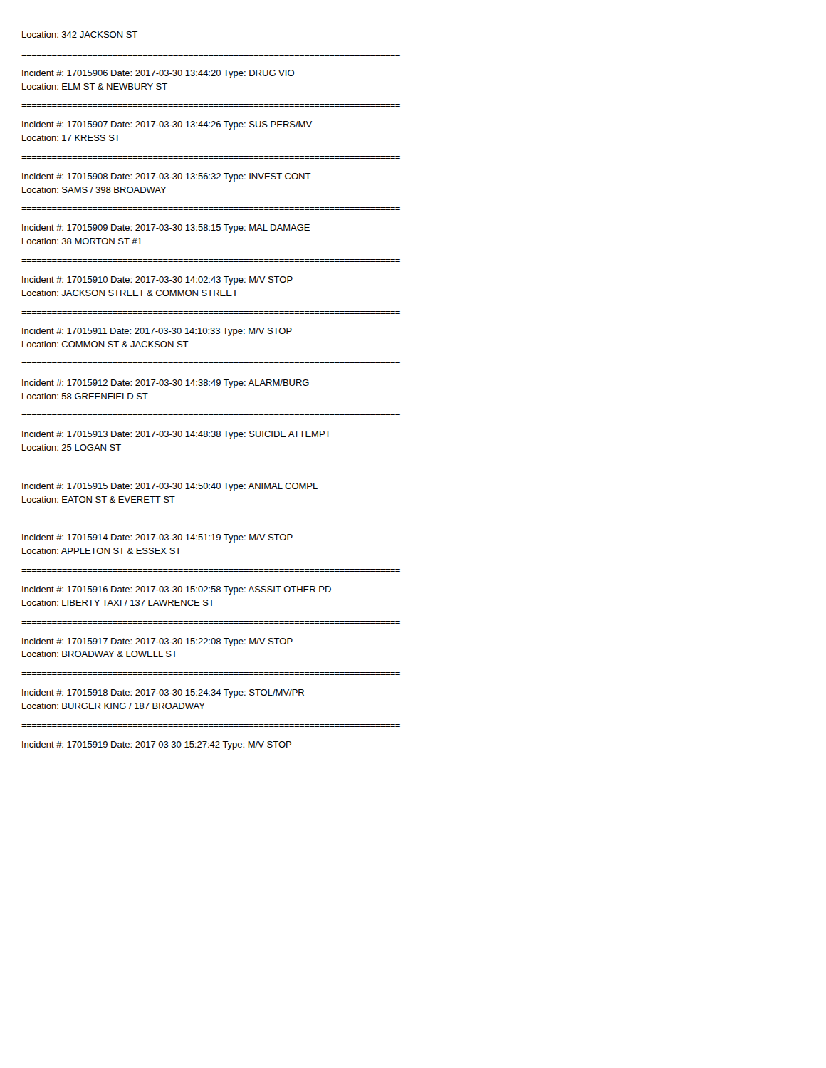Location: 342 JACKSON ST
===========================================================================
Incident #: 17015906 Date: 2017-03-30 13:44:20 Type: DRUG VIO
Location: ELM ST & NEWBURY ST
===========================================================================
Incident #: 17015907 Date: 2017-03-30 13:44:26 Type: SUS PERS/MV
Location: 17 KRESS ST
===========================================================================
Incident #: 17015908 Date: 2017-03-30 13:56:32 Type: INVEST CONT
Location: SAMS / 398 BROADWAY
===========================================================================
Incident #: 17015909 Date: 2017-03-30 13:58:15 Type: MAL DAMAGE
Location: 38 MORTON ST #1
===========================================================================
Incident #: 17015910 Date: 2017-03-30 14:02:43 Type: M/V STOP
Location: JACKSON STREET & COMMON STREET
===========================================================================
Incident #: 17015911 Date: 2017-03-30 14:10:33 Type: M/V STOP
Location: COMMON ST & JACKSON ST
===========================================================================
Incident #: 17015912 Date: 2017-03-30 14:38:49 Type: ALARM/BURG
Location: 58 GREENFIELD ST
===========================================================================
Incident #: 17015913 Date: 2017-03-30 14:48:38 Type: SUICIDE ATTEMPT
Location: 25 LOGAN ST
===========================================================================
Incident #: 17015915 Date: 2017-03-30 14:50:40 Type: ANIMAL COMPL
Location: EATON ST & EVERETT ST
===========================================================================
Incident #: 17015914 Date: 2017-03-30 14:51:19 Type: M/V STOP
Location: APPLETON ST & ESSEX ST
===========================================================================
Incident #: 17015916 Date: 2017-03-30 15:02:58 Type: ASSSIT OTHER PD
Location: LIBERTY TAXI / 137 LAWRENCE ST
===========================================================================
Incident #: 17015917 Date: 2017-03-30 15:22:08 Type: M/V STOP
Location: BROADWAY & LOWELL ST
===========================================================================
Incident #: 17015918 Date: 2017-03-30 15:24:34 Type: STOL/MV/PR
Location: BURGER KING / 187 BROADWAY
===========================================================================
Incident #: 17015919 Date: 2017 03 30 15:27:42 Type: M/V STOP